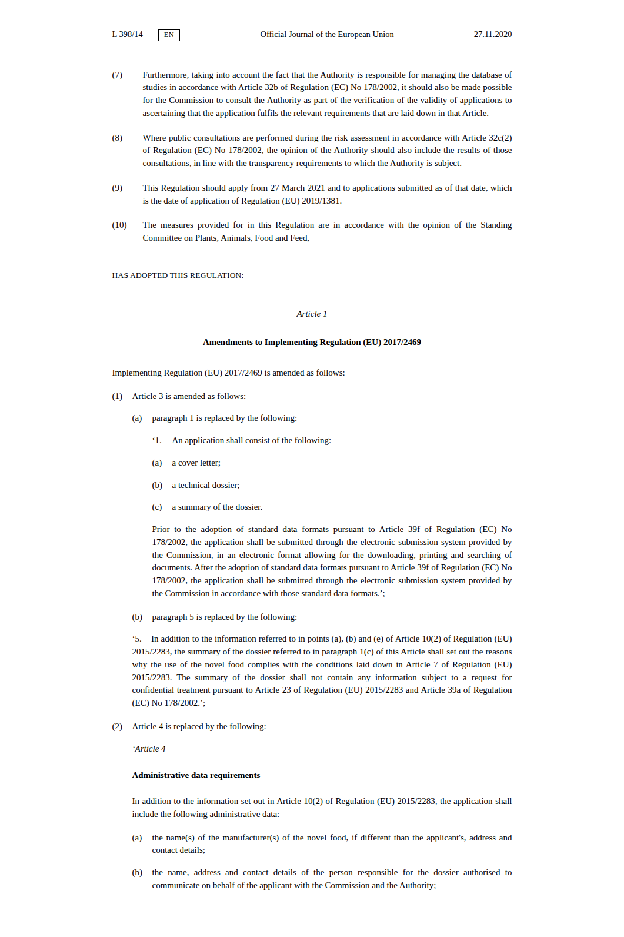L 398/14EN
Official Journal of the European Union
27.11.2020
(7)
Furthermore, taking into account the fact that the Authority is responsible for managing the database of studies in accordance with Article 32b of Regulation (EC) No 178/2002, it should also be made possible for the Commission to consult the Authority as part of the verification of the validity of applications to ascertaining that the application fulfils the relevant requirements that are laid down in that Article.
(8)
Where public consultations are performed during the risk assessment in accordance with Article 32c(2) of Regulation (EC) No 178/2002, the opinion of the Authority should also include the results of those consultations, in line with the transparency requirements to which the Authority is subject.
(9)
This Regulation should apply from 27 March 2021 and to applications submitted as of that date, which is the date of application of Regulation (EU) 2019/1381.
(10)
The measures provided for in this Regulation are in accordance with the opinion of the Standing Committee on Plants, Animals, Food and Feed,
HAS ADOPTED THIS REGULATION:
Article 1
Amendments to Implementing Regulation (EU) 2017/2469
Implementing Regulation (EU) 2017/2469 is amended as follows:
(1)
Article 3 is amended as follows:
(a)
paragraph 1 is replaced by the following:
‘1.
An application shall consist of the following:
(a)
a cover letter;
(b)
a technical dossier;
(c)
a summary of the dossier.
Prior to the adoption of standard data formats pursuant to Article 39f of Regulation (EC) No 178/2002, the application shall be submitted through the electronic submission system provided by the Commission, in an electronic format allowing for the downloading, printing and searching of documents. After the adoption of standard data formats pursuant to Article 39f of Regulation (EC) No 178/2002, the application shall be submitted through the electronic submission system provided by the Commission in accordance with those standard data formats.’;
(b)
paragraph 5 is replaced by the following:
‘5. In addition to the information referred to in points (a), (b) and (e) of Article 10(2) of Regulation (EU) 2015/2283, the summary of the dossier referred to in paragraph 1(c) of this Article shall set out the reasons why the use of the novel food complies with the conditions laid down in Article 7 of Regulation (EU) 2015/2283. The summary of the dossier shall not contain any information subject to a request for confidential treatment pursuant to Article 23 of Regulation (EU) 2015/2283 and Article 39a of Regulation (EC) No 178/2002.’;
(2)
Article 4 is replaced by the following:
‘Article 4
Administrative data requirements
In addition to the information set out in Article 10(2) of Regulation (EU) 2015/2283, the application shall include the following administrative data:
(a)
the name(s) of the manufacturer(s) of the novel food, if different than the applicant's, address and contact details;
(b)
the name, address and contact details of the person responsible for the dossier authorised to communicate on behalf of the applicant with the Commission and the Authority;